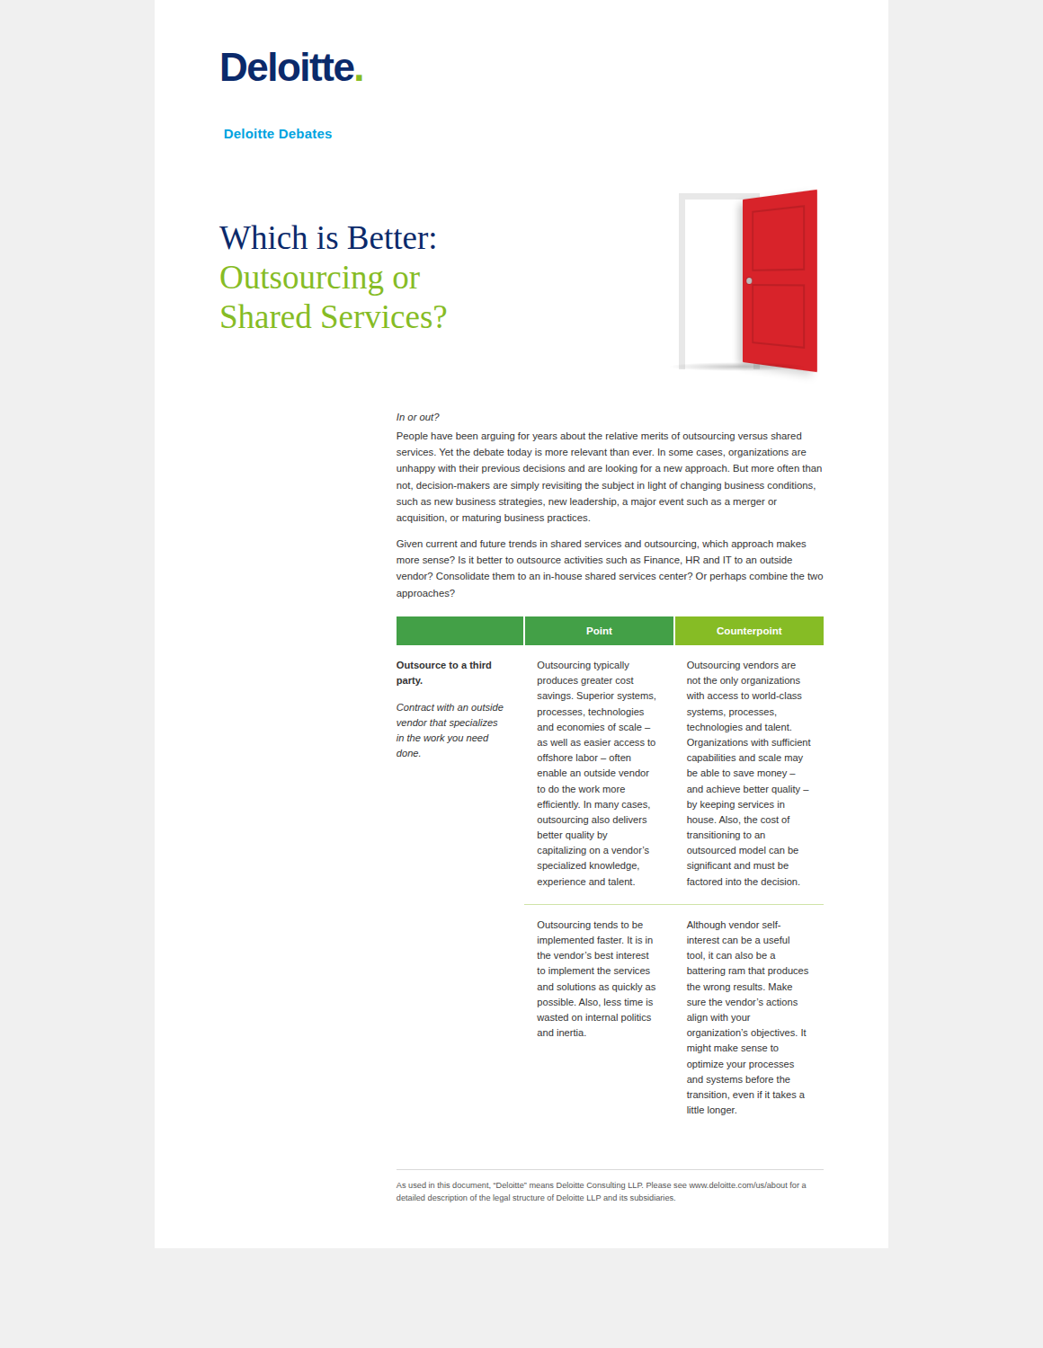Deloitte.
Deloitte Debates
Which is Better: Outsourcing or Shared Services?
In or out?
People have been arguing for years about the relative merits of outsourcing versus shared services. Yet the debate today is more relevant than ever. In some cases, organizations are unhappy with their previous decisions and are looking for a new approach. But more often than not, decision-makers are simply revisiting the subject in light of changing business conditions, such as new business strategies, new leadership, a major event such as a merger or acquisition, or maturing business practices.
Given current and future trends in shared services and outsourcing, which approach makes more sense? Is it better to outsource activities such as Finance, HR and IT to an outside vendor? Consolidate them to an in-house shared services center? Or perhaps combine the two approaches?
| | Point | Counterpoint |
| --- | --- | --- |
| Outsource to a third party. Contract with an outside vendor that specializes in the work you need done. | Outsourcing typically produces greater cost savings. Superior systems, processes, technologies and economies of scale – as well as easier access to offshore labor – often enable an outside vendor to do the work more efficiently. In many cases, outsourcing also delivers better quality by capitalizing on a vendor’s specialized knowledge, experience and talent. | Outsourcing vendors are not the only organizations with access to world-class systems, processes, technologies and talent. Organizations with sufficient capabilities and scale may be able to save money – and achieve better quality – by keeping services in house. Also, the cost of transitioning to an outsourced model can be significant and must be factored into the decision. |
| Outsourcing tends to be implemented faster. It is in the vendor’s best interest to implement the services and solutions as quickly as possible. Also, less time is wasted on internal politics and inertia. | Although vendor self-interest can be a useful tool, it can also be a battering ram that produces the wrong results. Make sure the vendor’s actions align with your organization’s objectives. It might make sense to optimize your processes and systems before the transition, even if it takes a little longer. |
As used in this document, “Deloitte” means Deloitte Consulting LLP. Please see www.deloitte.com/us/about for a detailed description of the legal structure of Deloitte LLP and its subsidiaries.